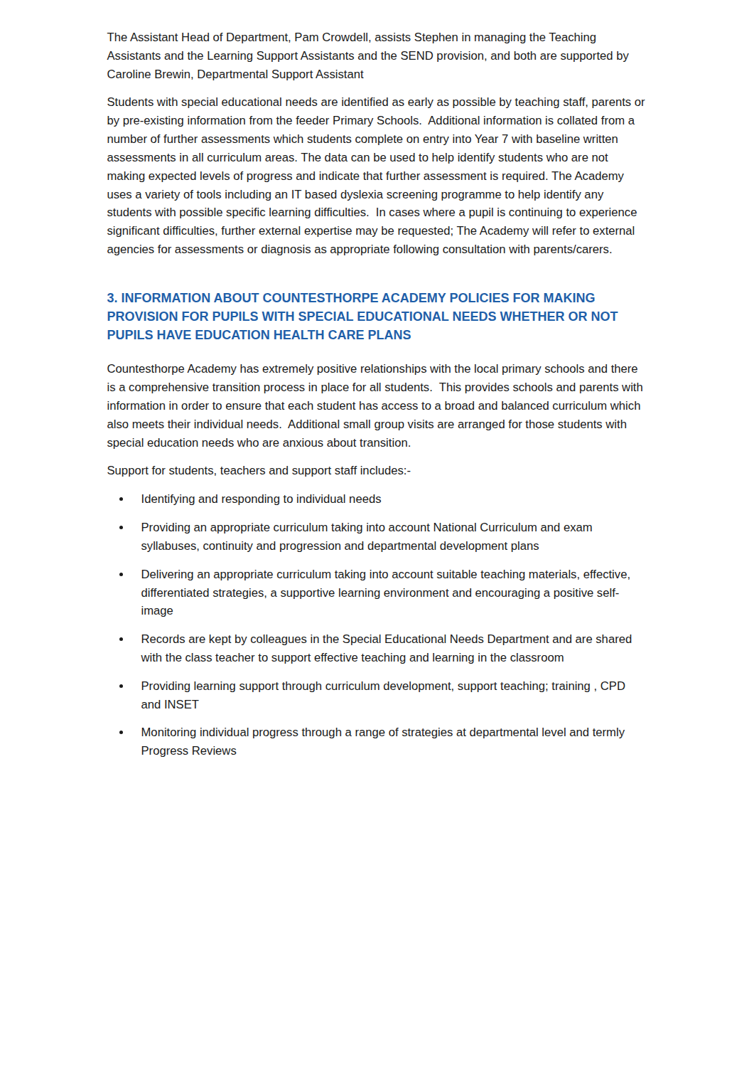The Assistant Head of Department, Pam Crowdell, assists Stephen in managing the Teaching Assistants and the Learning Support Assistants and the SEND provision, and both are supported by Caroline Brewin, Departmental Support Assistant
Students with special educational needs are identified as early as possible by teaching staff, parents or by pre-existing information from the feeder Primary Schools. Additional information is collated from a number of further assessments which students complete on entry into Year 7 with baseline written assessments in all curriculum areas. The data can be used to help identify students who are not making expected levels of progress and indicate that further assessment is required. The Academy uses a variety of tools including an IT based dyslexia screening programme to help identify any students with possible specific learning difficulties. In cases where a pupil is continuing to experience significant difficulties, further external expertise may be requested; The Academy will refer to external agencies for assessments or diagnosis as appropriate following consultation with parents/carers.
3. Information about Countesthorpe Academy policies for making provision for pupils with special educational needs whether or not pupils have education health care plans
Countesthorpe Academy has extremely positive relationships with the local primary schools and there is a comprehensive transition process in place for all students. This provides schools and parents with information in order to ensure that each student has access to a broad and balanced curriculum which also meets their individual needs. Additional small group visits are arranged for those students with special education needs who are anxious about transition.
Support for students, teachers and support staff includes:-
Identifying and responding to individual needs
Providing an appropriate curriculum taking into account National Curriculum and exam syllabuses, continuity and progression and departmental development plans
Delivering an appropriate curriculum taking into account suitable teaching materials, effective, differentiated strategies, a supportive learning environment and encouraging a positive self-image
Records are kept by colleagues in the Special Educational Needs Department and are shared with the class teacher to support effective teaching and learning in the classroom
Providing learning support through curriculum development, support teaching; training , CPD and INSET
Monitoring individual progress through a range of strategies at departmental level and termly Progress Reviews